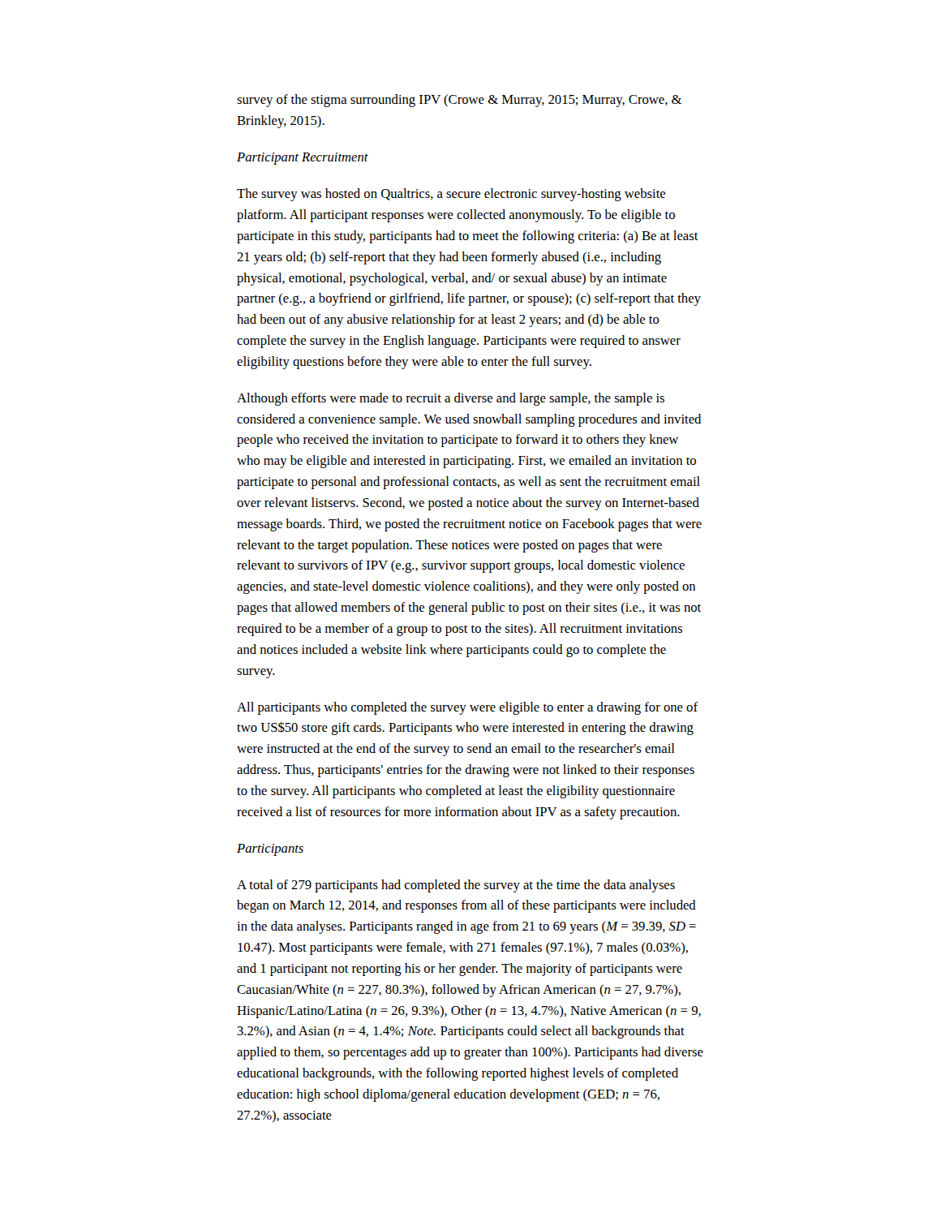survey of the stigma surrounding IPV (Crowe & Murray, 2015; Murray, Crowe, & Brinkley, 2015).
Participant Recruitment
The survey was hosted on Qualtrics, a secure electronic survey-hosting website platform. All participant responses were collected anonymously. To be eligible to participate in this study, participants had to meet the following criteria: (a) Be at least 21 years old; (b) self-report that they had been formerly abused (i.e., including physical, emotional, psychological, verbal, and/ or sexual abuse) by an intimate partner (e.g., a boyfriend or girlfriend, life partner, or spouse); (c) self-report that they had been out of any abusive relationship for at least 2 years; and (d) be able to complete the survey in the English language. Participants were required to answer eligibility questions before they were able to enter the full survey.
Although efforts were made to recruit a diverse and large sample, the sample is considered a convenience sample. We used snowball sampling procedures and invited people who received the invitation to participate to forward it to others they knew who may be eligible and interested in participating. First, we emailed an invitation to participate to personal and professional contacts, as well as sent the recruitment email over relevant listservs. Second, we posted a notice about the survey on Internet-based message boards. Third, we posted the recruitment notice on Facebook pages that were relevant to the target population. These notices were posted on pages that were relevant to survivors of IPV (e.g., survivor support groups, local domestic violence agencies, and state-level domestic violence coalitions), and they were only posted on pages that allowed members of the general public to post on their sites (i.e., it was not required to be a member of a group to post to the sites). All recruitment invitations and notices included a website link where participants could go to complete the survey.
All participants who completed the survey were eligible to enter a drawing for one of two US$50 store gift cards. Participants who were interested in entering the drawing were instructed at the end of the survey to send an email to the researcher's email address. Thus, participants' entries for the drawing were not linked to their responses to the survey. All participants who completed at least the eligibility questionnaire received a list of resources for more information about IPV as a safety precaution.
Participants
A total of 279 participants had completed the survey at the time the data analyses began on March 12, 2014, and responses from all of these participants were included in the data analyses. Participants ranged in age from 21 to 69 years (M = 39.39, SD = 10.47). Most participants were female, with 271 females (97.1%), 7 males (0.03%), and 1 participant not reporting his or her gender. The majority of participants were Caucasian/White (n = 227, 80.3%), followed by African American (n = 27, 9.7%), Hispanic/Latino/Latina (n = 26, 9.3%), Other (n = 13, 4.7%), Native American (n = 9, 3.2%), and Asian (n = 4, 1.4%; Note. Participants could select all backgrounds that applied to them, so percentages add up to greater than 100%). Participants had diverse educational backgrounds, with the following reported highest levels of completed education: high school diploma/general education development (GED; n = 76, 27.2%), associate